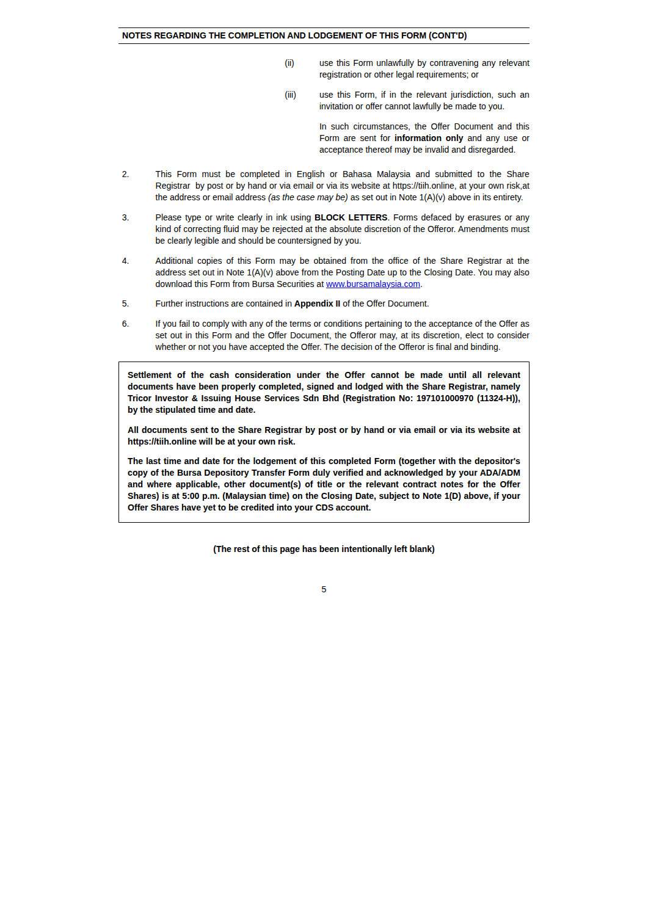NOTES REGARDING THE COMPLETION AND LODGEMENT OF THIS FORM (CONT'D)
(ii)
use this Form unlawfully by contravening any relevant registration or other legal requirements; or
(iii)
use this Form, if in the relevant jurisdiction, such an invitation or offer cannot lawfully be made to you.
In such circumstances, the Offer Document and this Form are sent for information only and any use or acceptance thereof may be invalid and disregarded.
2.
This Form must be completed in English or Bahasa Malaysia and submitted to the Share Registrar by post or by hand or via email or via its website at https://tiih.online, at your own risk,at the address or email address (as the case may be) as set out in Note 1(A)(v) above in its entirety.
3.
Please type or write clearly in ink using BLOCK LETTERS. Forms defaced by erasures or any kind of correcting fluid may be rejected at the absolute discretion of the Offeror. Amendments must be clearly legible and should be countersigned by you.
4.
Additional copies of this Form may be obtained from the office of the Share Registrar at the address set out in Note 1(A)(v) above from the Posting Date up to the Closing Date. You may also download this Form from Bursa Securities at www.bursamalaysia.com.
5.
Further instructions are contained in Appendix II of the Offer Document.
6.
If you fail to comply with any of the terms or conditions pertaining to the acceptance of the Offer as set out in this Form and the Offer Document, the Offeror may, at its discretion, elect to consider whether or not you have accepted the Offer. The decision of the Offeror is final and binding.
Settlement of the cash consideration under the Offer cannot be made until all relevant documents have been properly completed, signed and lodged with the Share Registrar, namely Tricor Investor & Issuing House Services Sdn Bhd (Registration No: 197101000970 (11324-H)), by the stipulated time and date.
All documents sent to the Share Registrar by post or by hand or via email or via its website at https://tiih.online will be at your own risk.
The last time and date for the lodgement of this completed Form (together with the depositor's copy of the Bursa Depository Transfer Form duly verified and acknowledged by your ADA/ADM and where applicable, other document(s) of title or the relevant contract notes for the Offer Shares) is at 5:00 p.m. (Malaysian time) on the Closing Date, subject to Note 1(D) above, if your Offer Shares have yet to be credited into your CDS account.
(The rest of this page has been intentionally left blank)
5